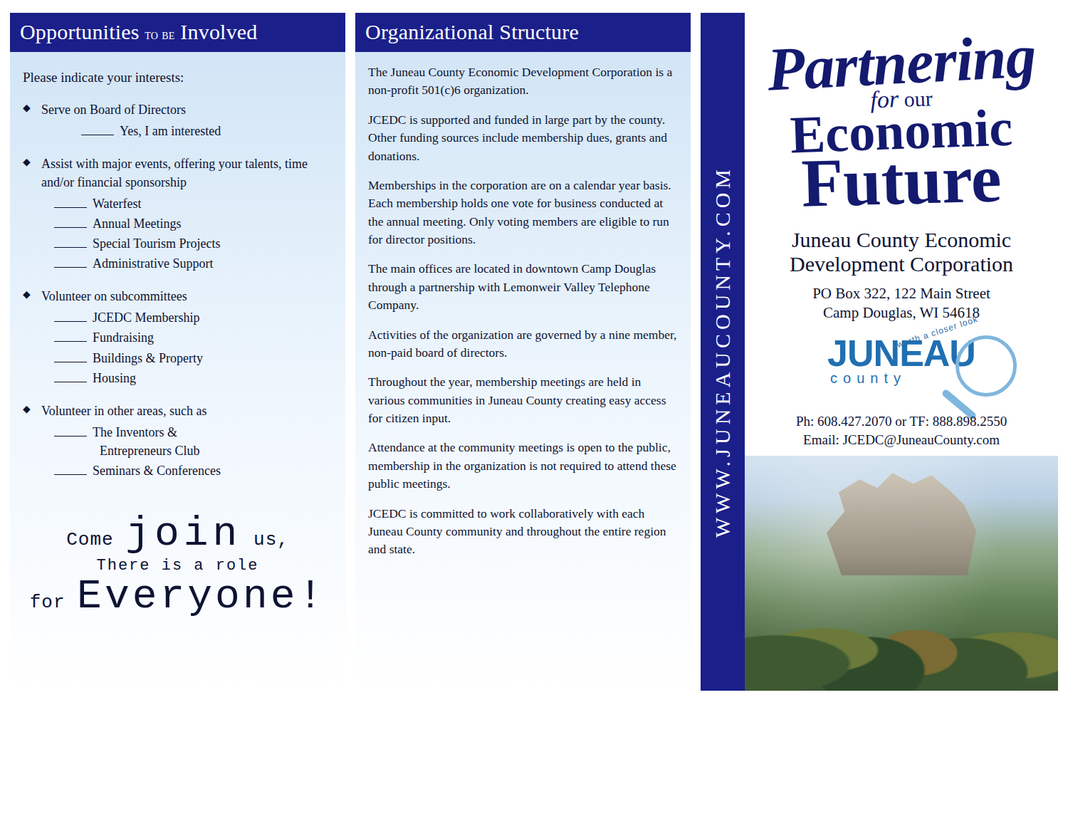Opportunities to be Involved
Please indicate your interests:
Serve on Board of Directors
Yes, I am interested
Assist with major events, offering your talents, time and/or financial sponsorship
Waterfest
Annual Meetings
Special Tourism Projects
Administrative Support
Volunteer on subcommittees
JCEDC Membership
Fundraising
Buildings & Property
Housing
Volunteer in other areas, such as
The Inventors &
Entrepreneurs Club
Seminars & Conferences
Come join us,
There is a role
for Everyone!
Organizational Structure
The Juneau County Economic Development Corporation is a non-profit 501(c)6 organization.
JCEDC is supported and funded in large part by the county. Other funding sources include membership dues, grants and donations.
Memberships in the corporation are on a calendar year basis. Each membership holds one vote for business conducted at the annual meeting. Only voting members are eligible to run for director positions.
The main offices are located in downtown Camp Douglas through a partnership with Lemonweir Valley Telephone Company.
Activities of the organization are governed by a nine member, non-paid board of directors.
Throughout the year, membership meetings are held in various communities in Juneau County creating easy access for citizen input.
Attendance at the community meetings is open to the public, membership in the organization is not required to attend these public meetings.
JCEDC is committed to work collaboratively with each Juneau County community and throughout the entire region and state.
WWW.JUNEAUCOUNTY.COM
Partnering for our Economic Future
Juneau County Economic
Development Corporation
PO Box 322, 122 Main Street
Camp Douglas, WI 54618
worth a closer look
JUNEAU
county
Ph: 608.427.2070 or TF: 888.898.2550
Email: JCEDC@JuneauCounty.com